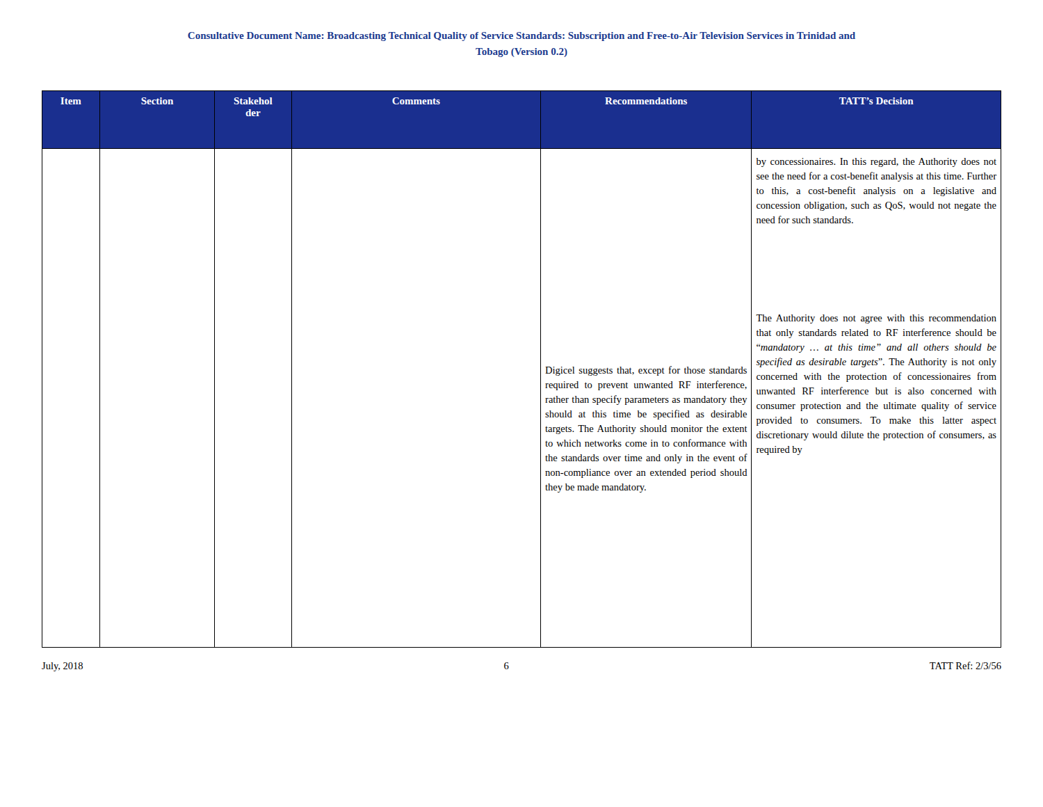Consultative Document Name: Broadcasting Technical Quality of Service Standards: Subscription and Free-to-Air Television Services in Trinidad and
Tobago (Version 0.2)
| Item | Section | Stakehol der | Comments | Recommendations | TATT’s Decision |
| --- | --- | --- | --- | --- | --- |
| | | | | Digicel suggests that, except for those standards required to prevent unwanted RF interference, rather than specify parameters as mandatory they should at this time be specified as desirable targets. The Authority should monitor the extent to which networks come in to conformance with the standards over time and only in the event of non-compliance over an extended period should they be made mandatory. | by concessionaires. In this regard, the Authority does not see the need for a cost-benefit analysis at this time. Further to this, a cost-benefit analysis on a legislative and concession obligation, such as QoS, would not negate the need for such standards. The Authority does not agree with this recommendation that only standards related to RF interference should be “ mandatory … at this time” and all others should be specified as desirable targets ”. The Authority is not only concerned with the protection of concessionaires from unwanted RF interference but is also concerned with consumer protection and the ultimate quality of service provided to consumers. To make this latter aspect discretionary would dilute the protection of consumers, as required by |
July, 2018
6
TATT Ref: 2/3/56